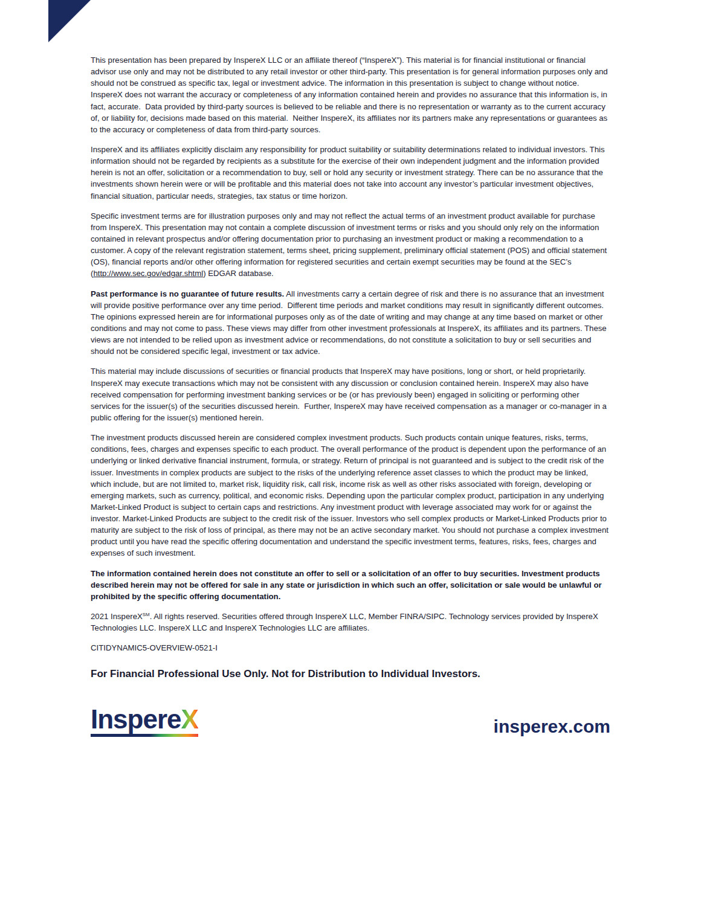This presentation has been prepared by InspereX LLC or an affiliate thereof (“InspereX”). This material is for financial institutional or financial advisor use only and may not be distributed to any retail investor or other third-party. This presentation is for general information purposes only and should not be construed as specific tax, legal or investment advice. The information in this presentation is subject to change without notice. InspereX does not warrant the accuracy or completeness of any information contained herein and provides no assurance that this information is, in fact, accurate. Data provided by third-party sources is believed to be reliable and there is no representation or warranty as to the current accuracy of, or liability for, decisions made based on this material. Neither InspereX, its affiliates nor its partners make any representations or guarantees as to the accuracy or completeness of data from third-party sources.
InspereX and its affiliates explicitly disclaim any responsibility for product suitability or suitability determinations related to individual investors. This information should not be regarded by recipients as a substitute for the exercise of their own independent judgment and the information provided herein is not an offer, solicitation or a recommendation to buy, sell or hold any security or investment strategy. There can be no assurance that the investments shown herein were or will be profitable and this material does not take into account any investor’s particular investment objectives, financial situation, particular needs, strategies, tax status or time horizon.
Specific investment terms are for illustration purposes only and may not reflect the actual terms of an investment product available for purchase from InspereX. This presentation may not contain a complete discussion of investment terms or risks and you should only rely on the information contained in relevant prospectus and/or offering documentation prior to purchasing an investment product or making a recommendation to a customer. A copy of the relevant registration statement, terms sheet, pricing supplement, preliminary official statement (POS) and official statement (OS), financial reports and/or other offering information for registered securities and certain exempt securities may be found at the SEC’s (http://www.sec.gov/edgar.shtml) EDGAR database.
Past performance is no guarantee of future results. All investments carry a certain degree of risk and there is no assurance that an investment will provide positive performance over any time period. Different time periods and market conditions may result in significantly different outcomes. The opinions expressed herein are for informational purposes only as of the date of writing and may change at any time based on market or other conditions and may not come to pass. These views may differ from other investment professionals at InspereX, its affiliates and its partners. These views are not intended to be relied upon as investment advice or recommendations, do not constitute a solicitation to buy or sell securities and should not be considered specific legal, investment or tax advice.
This material may include discussions of securities or financial products that InspereX may have positions, long or short, or held proprietarily. InspereX may execute transactions which may not be consistent with any discussion or conclusion contained herein. InspereX may also have received compensation for performing investment banking services or be (or has previously been) engaged in soliciting or performing other services for the issuer(s) of the securities discussed herein. Further, InspereX may have received compensation as a manager or co-manager in a public offering for the issuer(s) mentioned herein.
The investment products discussed herein are considered complex investment products. Such products contain unique features, risks, terms, conditions, fees, charges and expenses specific to each product. The overall performance of the product is dependent upon the performance of an underlying or linked derivative financial instrument, formula, or strategy. Return of principal is not guaranteed and is subject to the credit risk of the issuer. Investments in complex products are subject to the risks of the underlying reference asset classes to which the product may be linked, which include, but are not limited to, market risk, liquidity risk, call risk, income risk as well as other risks associated with foreign, developing or emerging markets, such as currency, political, and economic risks. Depending upon the particular complex product, participation in any underlying Market-Linked Product is subject to certain caps and restrictions. Any investment product with leverage associated may work for or against the investor. Market-Linked Products are subject to the credit risk of the issuer. Investors who sell complex products or Market-Linked Products prior to maturity are subject to the risk of loss of principal, as there may not be an active secondary market. You should not purchase a complex investment product until you have read the specific offering documentation and understand the specific investment terms, features, risks, fees, charges and expenses of such investment.
The information contained herein does not constitute an offer to sell or a solicitation of an offer to buy securities. Investment products described herein may not be offered for sale in any state or jurisdiction in which such an offer, solicitation or sale would be unlawful or prohibited by the specific offering documentation.
2021 InspereXSM. All rights reserved. Securities offered through InspereX LLC, Member FINRA/SIPC. Technology services provided by InspereX Technologies LLC. InspereX LLC and InspereX Technologies LLC are affiliates.
CITIDYNAMIC5-OVERVIEW-0521-I
For Financial Professional Use Only. Not for Distribution to Individual Investors.
InspereX
insperex.com